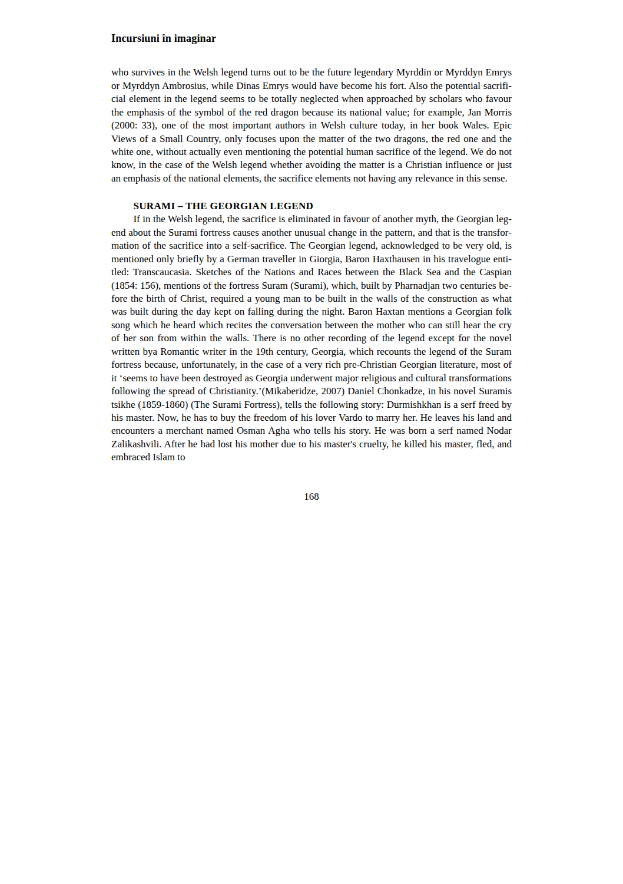Incursiuni în imaginar
who survives in the Welsh legend turns out to be the future legendary Myrddin or Myrddyn Emrys or Myrddyn Ambrosius, while Dinas Emrys would have become his fort. Also the potential sacrificial element in the legend seems to be totally neglected when approached by scholars who favour the emphasis of the symbol of the red dragon because its national value; for example, Jan Morris (2000: 33), one of the most important authors in Welsh culture today, in her book Wales. Epic Views of a Small Country, only focuses upon the matter of the two dragons, the red one and the white one, without actually even mentioning the potential human sacrifice of the legend. We do not know, in the case of the Welsh legend whether avoiding the matter is a Christian influence or just an emphasis of the national elements, the sacrifice elements not having any relevance in this sense.
Surami – the Georgian legend
If in the Welsh legend, the sacrifice is eliminated in favour of another myth, the Georgian legend about the Surami fortress causes another unusual change in the pattern, and that is the transformation of the sacrifice into a self-sacrifice. The Georgian legend, acknowledged to be very old, is mentioned only briefly by a German traveller in Giorgia, Baron Haxthausen in his travelogue entitled: Transcaucasia. Sketches of the Nations and Races between the Black Sea and the Caspian (1854: 156), mentions of the fortress Suram (Surami), which, built by Pharnadjan two centuries before the birth of Christ, required a young man to be built in the walls of the construction as what was built during the day kept on falling during the night. Baron Haxtan mentions a Georgian folk song which he heard which recites the conversation between the mother who can still hear the cry of her son from within the walls. There is no other recording of the legend except for the novel written bya Romantic writer in the 19th century, Georgia, which recounts the legend of the Suram fortress because, unfortunately, in the case of a very rich pre-Christian Georgian literature, most of it ‘seems to have been destroyed as Georgia underwent major religious and cultural transformations following the spread of Christianity.’(Mikaberidze, 2007) Daniel Chonkadze, in his novel Suramis tsikhe (1859-1860) (The Surami Fortress), tells the following story: Durmishkhan is a serf freed by his master. Now, he has to buy the freedom of his lover Vardo to marry her. He leaves his land and encounters a merchant named Osman Agha who tells his story. He was born a serf named Nodar Zalikashvili. After he had lost his mother due to his master's cruelty, he killed his master, fled, and embraced Islam to
168